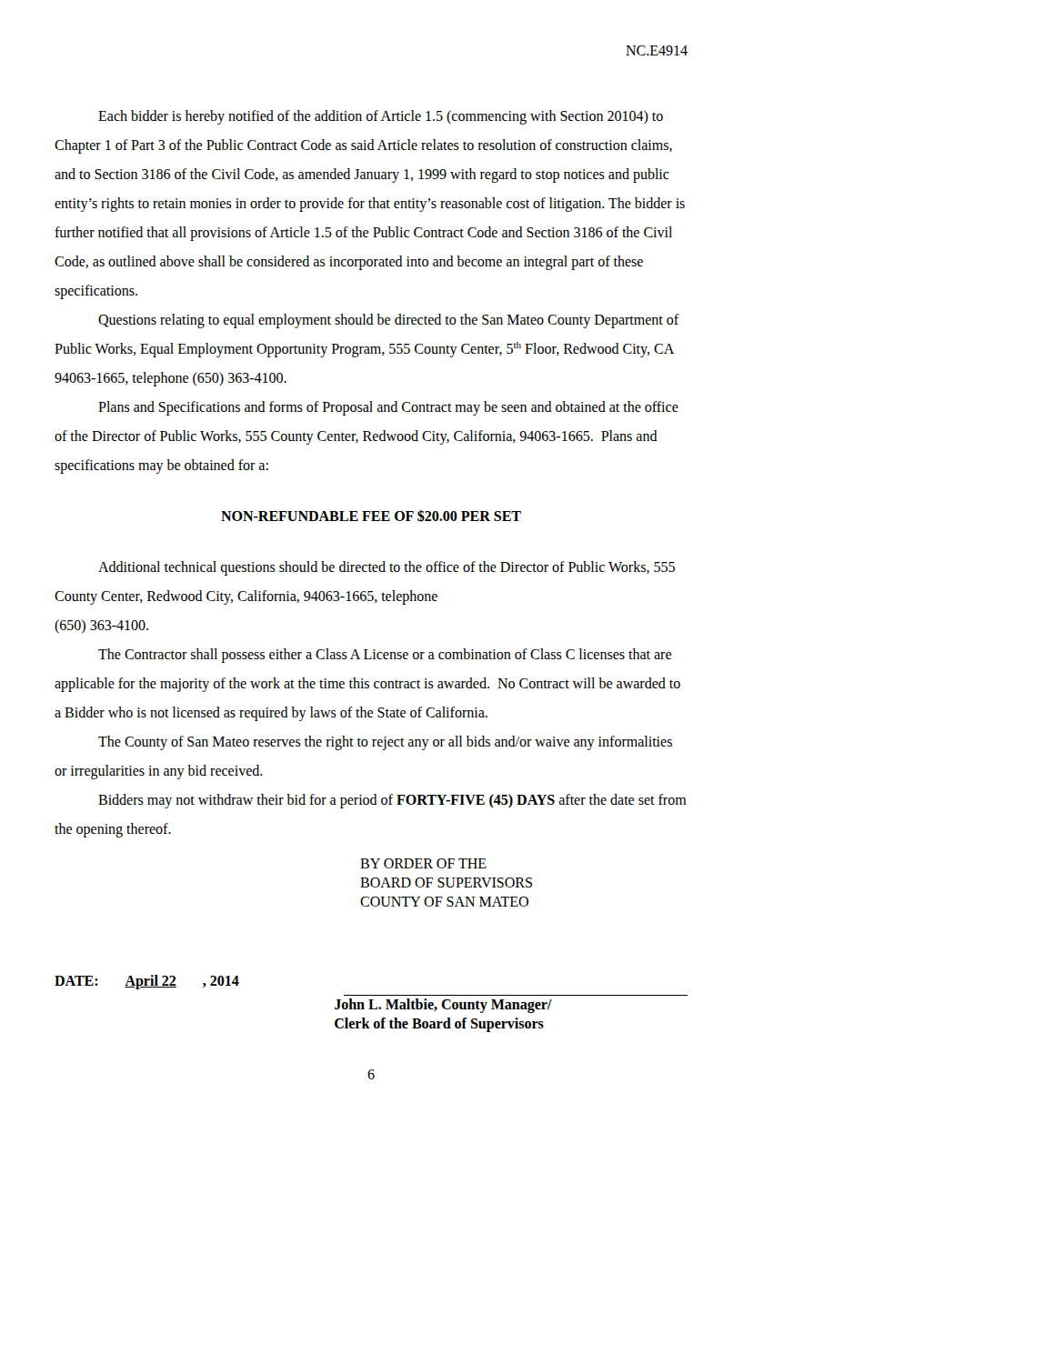NC.E4914
Each bidder is hereby notified of the addition of Article 1.5 (commencing with Section 20104) to Chapter 1 of Part 3 of the Public Contract Code as said Article relates to resolution of construction claims, and to Section 3186 of the Civil Code, as amended January 1, 1999 with regard to stop notices and public entity’s rights to retain monies in order to provide for that entity’s reasonable cost of litigation. The bidder is further notified that all provisions of Article 1.5 of the Public Contract Code and Section 3186 of the Civil Code, as outlined above shall be considered as incorporated into and become an integral part of these specifications.
Questions relating to equal employment should be directed to the San Mateo County Department of Public Works, Equal Employment Opportunity Program, 555 County Center, 5th Floor, Redwood City, CA 94063-1665, telephone (650) 363-4100.
Plans and Specifications and forms of Proposal and Contract may be seen and obtained at the office of the Director of Public Works, 555 County Center, Redwood City, California, 94063-1665. Plans and specifications may be obtained for a:
NON-REFUNDABLE FEE OF $20.00 PER SET
Additional technical questions should be directed to the office of the Director of Public Works, 555 County Center, Redwood City, California, 94063-1665, telephone
(650) 363-4100.
The Contractor shall possess either a Class A License or a combination of Class C licenses that are applicable for the majority of the work at the time this contract is awarded. No Contract will be awarded to a Bidder who is not licensed as required by laws of the State of California.
The County of San Mateo reserves the right to reject any or all bids and/or waive any informalities or irregularities in any bid received.
Bidders may not withdraw their bid for a period of FORTY-FIVE (45) DAYS after the date set from the opening thereof.
BY ORDER OF THE
BOARD OF SUPERVISORS
COUNTY OF SAN MATEO
DATE: April 22 , 2014
John L. Maltbie, County Manager/
Clerk of the Board of Supervisors
6